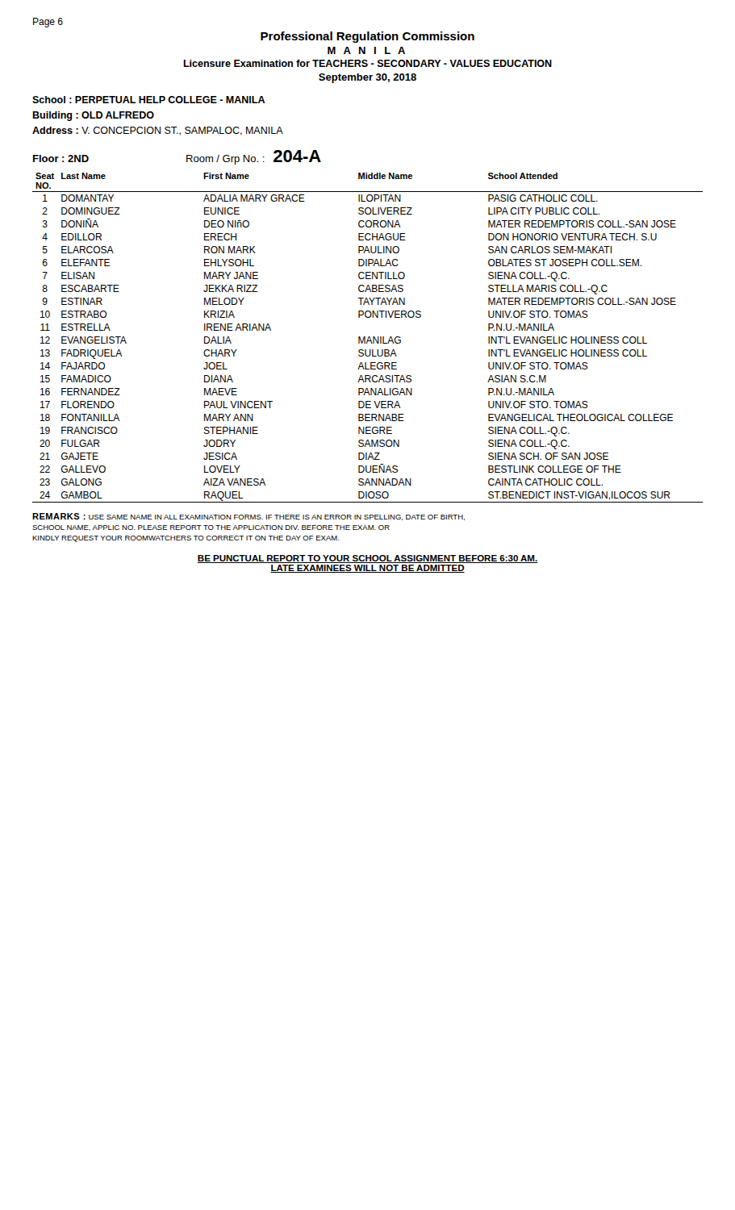Page 6
Professional Regulation Commission
M A N I L A
Licensure Examination for TEACHERS - SECONDARY - VALUES EDUCATION
September 30, 2018
School : PERPETUAL HELP COLLEGE - MANILA
Building : OLD ALFREDO
Address : V. CONCEPCION ST., SAMPALOC, MANILA
Floor : 2ND Room / Grp No. : 204-A
| Seat NO. | Last Name | First Name | Middle Name | School Attended |
| --- | --- | --- | --- | --- |
| 1 | DOMANTAY | ADALIA MARY GRACE | ILOPITAN | PASIG CATHOLIC COLL. |
| 2 | DOMINGUEZ | EUNICE | SOLIVEREZ | LIPA CITY PUBLIC COLL. |
| 3 | DONIÑA | DEO NIñO | CORONA | MATER REDEMPTORIS COLL.-SAN JOSE |
| 4 | EDILLOR | ERECH | ECHAGUE | DON HONORIO VENTURA TECH. S.U |
| 5 | ELARCOSA | RON MARK | PAULINO | SAN CARLOS SEM-MAKATI |
| 6 | ELEFANTE | EHLYSOHL | DIPALAC | OBLATES ST JOSEPH COLL.SEM. |
| 7 | ELISAN | MARY JANE | CENTILLO | SIENA COLL.-Q.C. |
| 8 | ESCABARTE | JEKKA RIZZ | CABESAS | STELLA MARIS COLL.-Q.C |
| 9 | ESTINAR | MELODY | TAYTAYAN | MATER REDEMPTORIS COLL.-SAN JOSE |
| 10 | ESTRABO | KRIZIA | PONTIVEROS | UNIV.OF STO. TOMAS |
| 11 | ESTRELLA | IRENE ARIANA | | P.N.U.-MANILA |
| 12 | EVANGELISTA | DALIA | MANILAG | INT'L EVANGELIC HOLINESS COLL |
| 13 | FADRIQUELA | CHARY | SULUBA | INT'L EVANGELIC HOLINESS COLL |
| 14 | FAJARDO | JOEL | ALEGRE | UNIV.OF STO. TOMAS |
| 15 | FAMADICO | DIANA | ARCASITAS | ASIAN S.C.M |
| 16 | FERNANDEZ | MAEVE | PANALIGAN | P.N.U.-MANILA |
| 17 | FLORENDO | PAUL VINCENT | DE VERA | UNIV.OF STO. TOMAS |
| 18 | FONTANILLA | MARY ANN | BERNABE | EVANGELICAL THEOLOGICAL COLLEGE |
| 19 | FRANCISCO | STEPHANIE | NEGRE | SIENA COLL.-Q.C. |
| 20 | FULGAR | JODRY | SAMSON | SIENA COLL.-Q.C. |
| 21 | GAJETE | JESICA | DIAZ | SIENA SCH. OF SAN JOSE |
| 22 | GALLEVO | LOVELY | DUEÑAS | BESTLINK COLLEGE OF THE |
| 23 | GALONG | AIZA VANESA | SANNADAN | CAINTA CATHOLIC COLL. |
| 24 | GAMBOL | RAQUEL | DIOSO | ST.BENEDICT INST-VIGAN,ILOCOS SUR |
REMARKS : USE SAME NAME IN ALL EXAMINATION FORMS. IF THERE IS AN ERROR IN SPELLING, DATE OF BIRTH,
SCHOOL NAME, APPLIC NO. PLEASE REPORT TO THE APPLICATION DIV. BEFORE THE EXAM. OR
KINDLY REQUEST YOUR ROOMWATCHERS TO CORRECT IT ON THE DAY OF EXAM.
BE PUNCTUAL REPORT TO YOUR SCHOOL ASSIGNMENT BEFORE 6:30 AM.
LATE EXAMINEES WILL NOT BE ADMITTED